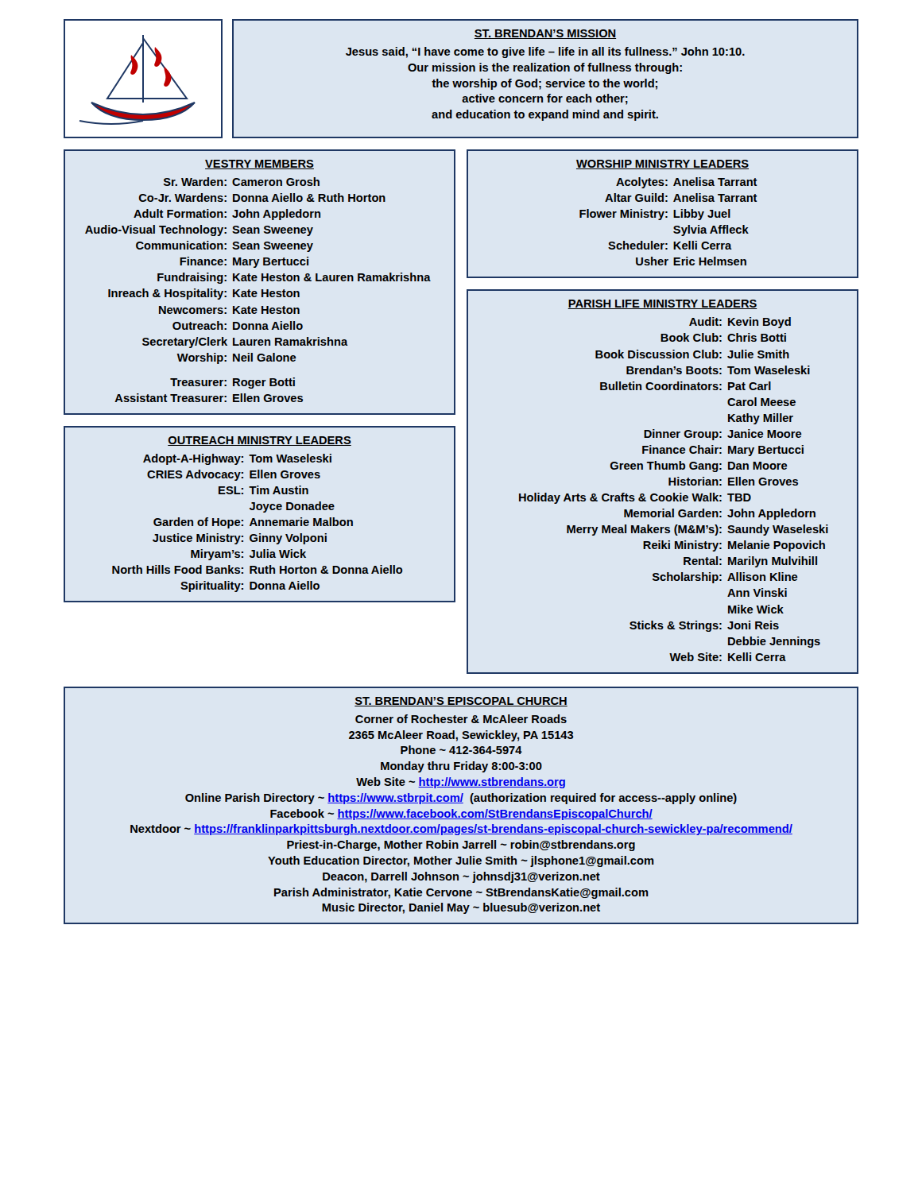ST. BRENDAN’S MISSION
Jesus said, “I have come to give life – life in all its fullness.” John 10:10.
Our mission is the realization of fullness through:
the worship of God; service to the world;
active concern for each other;
and education to expand mind and spirit.
VESTRY MEMBERS
| Sr. Warden: | Cameron Grosh |
| Co-Jr. Wardens: | Donna Aiello & Ruth Horton |
| Adult Formation: | John Appledorn |
| Audio-Visual Technology: | Sean Sweeney |
| Communication: | Sean Sweeney |
| Finance: | Mary Bertucci |
| Fundraising: | Kate Heston & Lauren Ramakrishna |
| Inreach & Hospitality: | Kate Heston |
| Newcomers: | Kate Heston |
| Outreach: | Donna Aiello |
| Secretary/Clerk | Lauren Ramakrishna |
| Worship: | Neil Galone |
| Treasurer: | Roger Botti |
| Assistant Treasurer: | Ellen Groves |
OUTREACH MINISTRY LEADERS
| Adopt-A-Highway: | Tom Waseleski |
| CRIES Advocacy: | Ellen Groves |
| ESL: | Tim Austin |
| | Joyce Donadee |
| Garden of Hope: | Annemarie Malbon |
| Justice Ministry: | Ginny Volponi |
| Miryam’s: | Julia Wick |
| North Hills Food Banks: | Ruth Horton & Donna Aiello |
| Spirituality: | Donna Aiello |
WORSHIP MINISTRY LEADERS
| Acolytes: | Anelisa Tarrant |
| Altar Guild: | Anelisa Tarrant |
| Flower Ministry: | Libby Juel |
| | Sylvia Affleck |
| Scheduler: | Kelli Cerra |
| Usher | Eric Helmsen |
PARISH LIFE MINISTRY LEADERS
| Audit: | Kevin Boyd |
| Book Club: | Chris Botti |
| Book Discussion Club: | Julie Smith |
| Brendan’s Boots: | Tom Waseleski |
| Bulletin Coordinators: | Pat Carl |
| | Carol Meese |
| | Kathy Miller |
| Dinner Group: | Janice Moore |
| Finance Chair: | Mary Bertucci |
| Green Thumb Gang: | Dan Moore |
| Historian: | Ellen Groves |
| Holiday Arts & Crafts & Cookie Walk: | TBD |
| Memorial Garden: | John Appledorn |
| Merry Meal Makers (M&M’s): | Saundy Waseleski |
| Reiki Ministry: | Melanie Popovich |
| Rental: | Marilyn Mulvihill |
| Scholarship: | Allison Kline |
| | Ann Vinski |
| | Mike Wick |
| Sticks & Strings: | Joni Reis |
| | Debbie Jennings |
| Web Site: | Kelli Cerra |
ST. BRENDAN’S EPISCOPAL CHURCH
Corner of Rochester & McAleer Roads
2365 McAleer Road, Sewickley, PA 15143
Phone ~ 412-364-5974
Monday thru Friday 8:00-3:00
Web Site ~ http://www.stbrendans.org
Online Parish Directory ~ https://www.stbrpit.com/ (authorization required for access--apply online)
Facebook ~ https://www.facebook.com/StBrendansEpiscopalChurch/
Nextdoor ~ https://franklinparkpittsburgh.nextdoor.com/pages/st-brendans-episcopal-church-sewickley-pa/recommend/
Priest-in-Charge, Mother Robin Jarrell ~ robin@stbrendans.org
Youth Education Director, Mother Julie Smith ~ jlsphone1@gmail.com
Deacon, Darrell Johnson ~ johnsdj31@verizon.net
Parish Administrator, Katie Cervone ~ StBrendansKatie@gmail.com
Music Director, Daniel May ~ bluesub@verizon.net